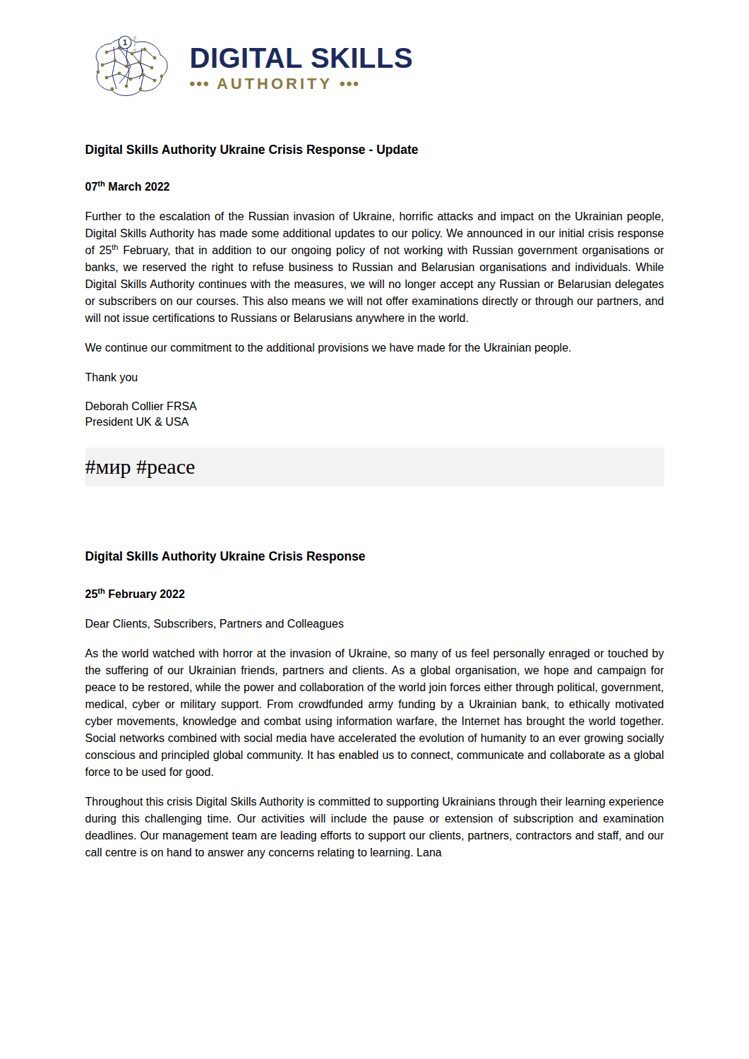1 0 1 0
DIGITAL SKILLS
••• AUTHORITY •••
Digital Skills Authority Ukraine Crisis Response - Update
07th March 2022
Further to the escalation of the Russian invasion of Ukraine, horrific attacks and impact on the Ukrainian people, Digital Skills Authority has made some additional updates to our policy. We announced in our initial crisis response of 25th February, that in addition to our ongoing policy of not working with Russian government organisations or banks, we reserved the right to refuse business to Russian and Belarusian organisations and individuals. While Digital Skills Authority continues with the measures, we will no longer accept any Russian or Belarusian delegates or subscribers on our courses. This also means we will not offer examinations directly or through our partners, and will not issue certifications to Russians or Belarusians anywhere in the world.
We continue our commitment to the additional provisions we have made for the Ukrainian people.
Thank you
Deborah Collier FRSA
President UK & USA
#мир #peace
Digital Skills Authority Ukraine Crisis Response
25th February 2022
Dear Clients, Subscribers, Partners and Colleagues
As the world watched with horror at the invasion of Ukraine, so many of us feel personally enraged or touched by the suffering of our Ukrainian friends, partners and clients. As a global organisation, we hope and campaign for peace to be restored, while the power and collaboration of the world join forces either through political, government, medical, cyber or military support. From crowdfunded army funding by a Ukrainian bank, to ethically motivated cyber movements, knowledge and combat using information warfare, the Internet has brought the world together. Social networks combined with social media have accelerated the evolution of humanity to an ever growing socially conscious and principled global community. It has enabled us to connect, communicate and collaborate as a global force to be used for good.
Throughout this crisis Digital Skills Authority is committed to supporting Ukrainians through their learning experience during this challenging time. Our activities will include the pause or extension of subscription and examination deadlines. Our management team are leading efforts to support our clients, partners, contractors and staff, and our call centre is on hand to answer any concerns relating to learning. Lana